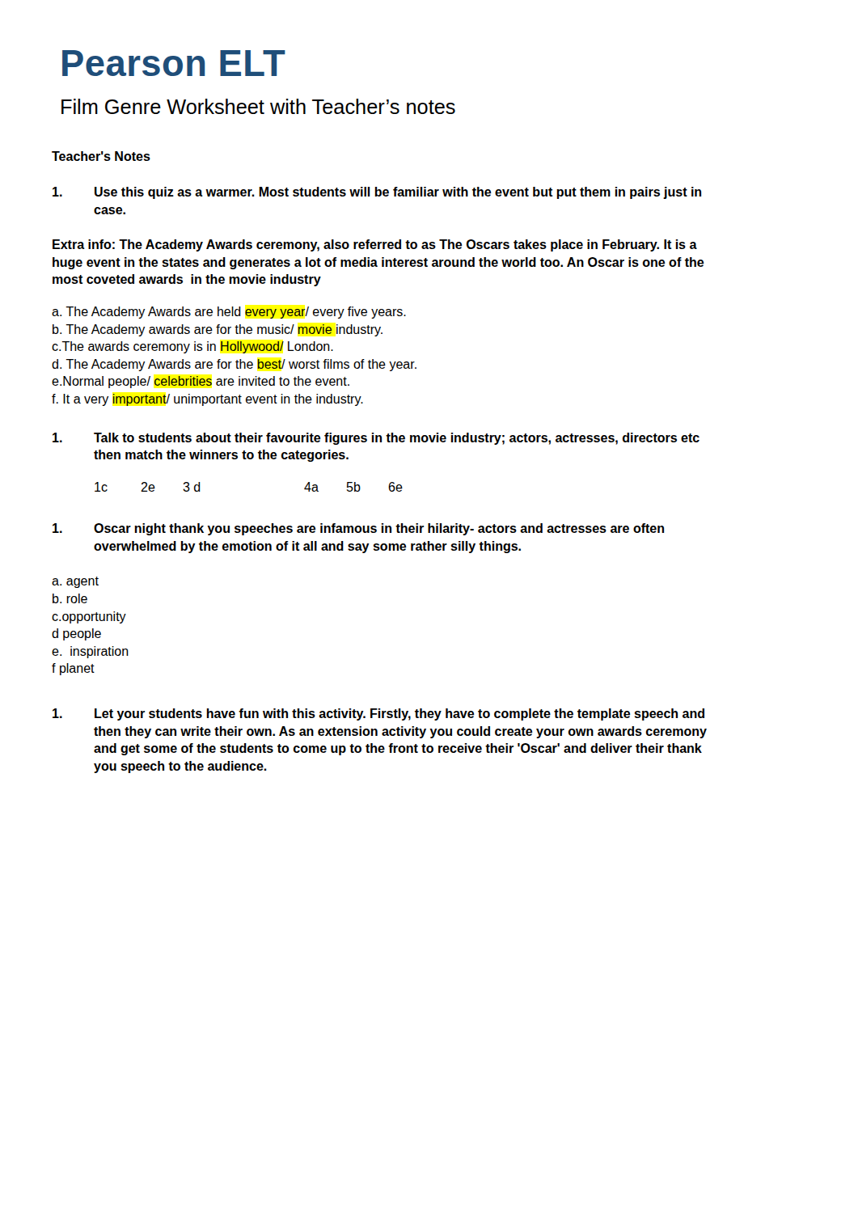Pearson ELT
Film Genre Worksheet with Teacher’s notes
Teacher's Notes
Use this quiz as a warmer. Most students will be familiar with the event but put them in pairs just in case.
Extra info: The Academy Awards ceremony, also referred to as The Oscars takes place in February. It is a huge event in the states and generates a lot of media interest around the world too. An Oscar is one of the most coveted awards in the movie industry
a. The Academy Awards are held every year/ every five years.
b. The Academy awards are for the music/ movie industry.
c.The awards ceremony is in Hollywood/ London.
d. The Academy Awards are for the best/ worst films of the year.
e.Normal people/ celebrities are invited to the event.
f. It a very important/ unimportant event in the industry.
Talk to students about their favourite figures in the movie industry; actors, actresses, directors etc then match the winners to the categories.
1c 2e 3 d 4a 5b 6e
Oscar night thank you speeches are infamous in their hilarity- actors and actresses are often overwhelmed by the emotion of it all and say some rather silly things.
a. agent
b. role
c.opportunity
d people
e. inspiration
f planet
Let your students have fun with this activity. Firstly, they have to complete the template speech and then they can write their own. As an extension activity you could create your own awards ceremony and get some of the students to come up to the front to receive their 'Oscar' and deliver their thank you speech to the audience.